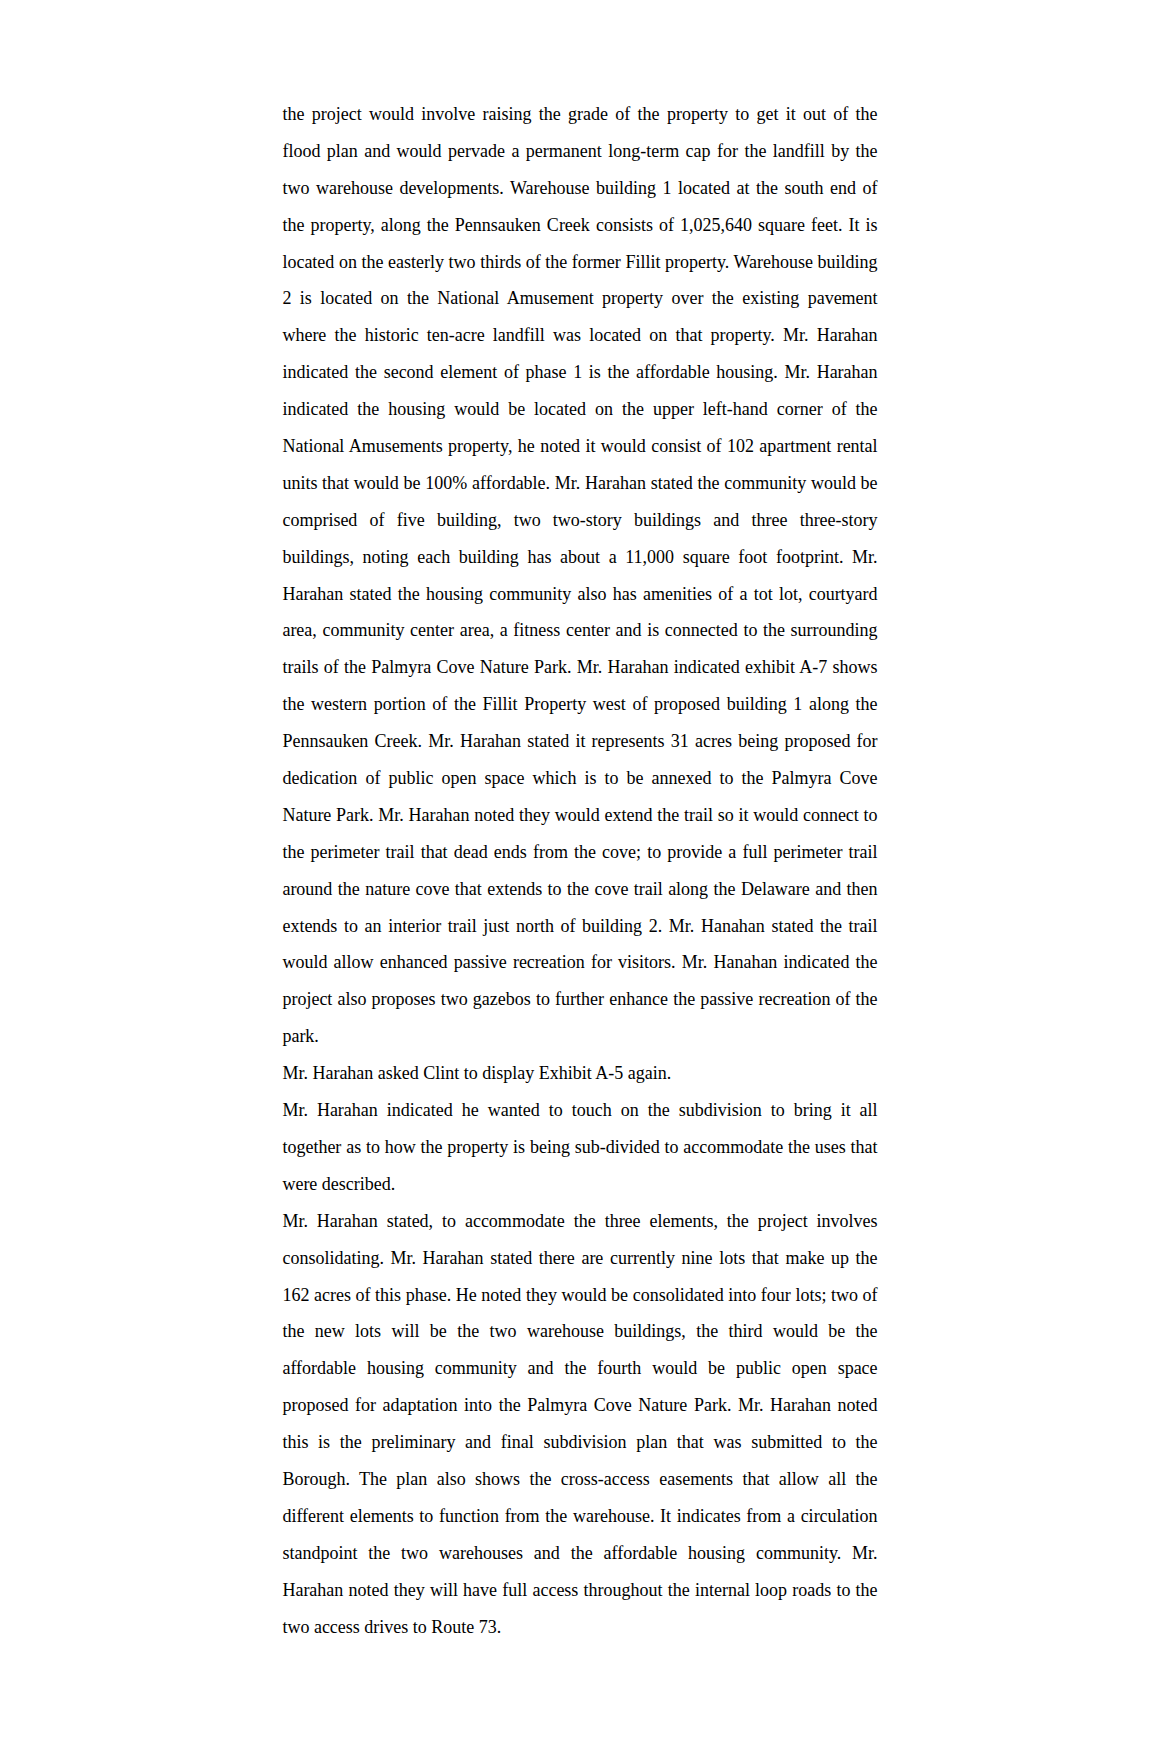the project would involve raising the grade of the property to get it out of the flood plan and would pervade a permanent long-term cap for the landfill by the two warehouse developments. Warehouse building 1 located at the south end of the property, along the Pennsauken Creek consists of 1,025,640 square feet. It is located on the easterly two thirds of the former Fillit property. Warehouse building 2 is located on the National Amusement property over the existing pavement where the historic ten-acre landfill was located on that property. Mr. Harahan indicated the second element of phase 1 is the affordable housing. Mr. Harahan indicated the housing would be located on the upper left-hand corner of the National Amusements property, he noted it would consist of 102 apartment rental units that would be 100% affordable. Mr. Harahan stated the community would be comprised of five building, two two-story buildings and three three-story buildings, noting each building has about a 11,000 square foot footprint. Mr. Harahan stated the housing community also has amenities of a tot lot, courtyard area, community center area, a fitness center and is connected to the surrounding trails of the Palmyra Cove Nature Park. Mr. Harahan indicated exhibit A-7 shows the western portion of the Fillit Property west of proposed building 1 along the Pennsauken Creek. Mr. Harahan stated it represents 31 acres being proposed for dedication of public open space which is to be annexed to the Palmyra Cove Nature Park. Mr. Harahan noted they would extend the trail so it would connect to the perimeter trail that dead ends from the cove; to provide a full perimeter trail around the nature cove that extends to the cove trail along the Delaware and then extends to an interior trail just north of building 2. Mr. Hanahan stated the trail would allow enhanced passive recreation for visitors. Mr. Hanahan indicated the project also proposes two gazebos to further enhance the passive recreation of the park.
Mr. Harahan asked Clint to display Exhibit A-5 again.
Mr. Harahan indicated he wanted to touch on the subdivision to bring it all together as to how the property is being sub-divided to accommodate the uses that were described.
Mr. Harahan stated, to accommodate the three elements, the project involves consolidating. Mr. Harahan stated there are currently nine lots that make up the 162 acres of this phase. He noted they would be consolidated into four lots; two of the new lots will be the two warehouse buildings, the third would be the affordable housing community and the fourth would be public open space proposed for adaptation into the Palmyra Cove Nature Park. Mr. Harahan noted this is the preliminary and final subdivision plan that was submitted to the Borough. The plan also shows the cross-access easements that allow all the different elements to function from the warehouse. It indicates from a circulation standpoint the two warehouses and the affordable housing community. Mr. Harahan noted they will have full access throughout the internal loop roads to the two access drives to Route 73.